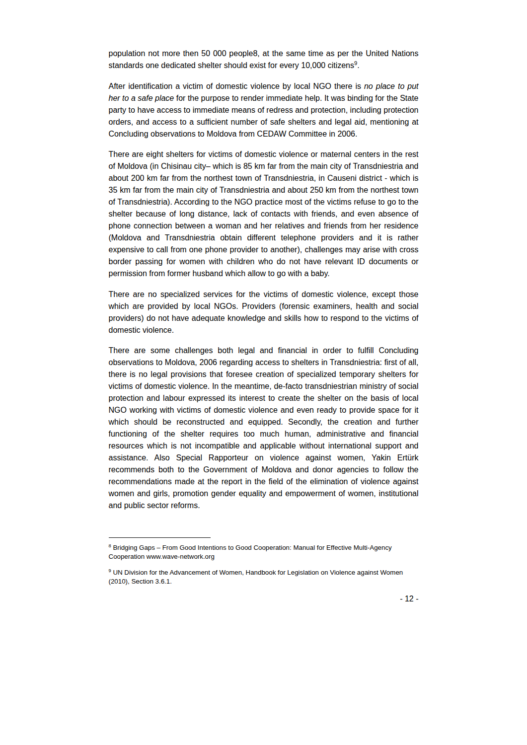population not more then 50 000 people8, at the same time as per the United Nations standards one dedicated shelter should exist for every 10,000 citizens9.
After identification a victim of domestic violence by local NGO there is no place to put her to a safe place for the purpose to render immediate help. It was binding for the State party to have access to immediate means of redress and protection, including protection orders, and access to a sufficient number of safe shelters and legal aid, mentioning at Concluding observations to Moldova from CEDAW Committee in 2006.
There are eight shelters for victims of domestic violence or maternal centers in the rest of Moldova (in Chisinau city– which is 85 km far from the main city of Transdniestria and about 200 km far from the northest town of Transdniestria, in Causeni district - which is 35 km far from the main city of Transdniestria and about 250 km from the northest town of Transdniestria). According to the NGO practice most of the victims refuse to go to the shelter because of long distance, lack of contacts with friends, and even absence of phone connection between a woman and her relatives and friends from her residence (Moldova and Transdniestria obtain different telephone providers and it is rather expensive to call from one phone provider to another), challenges may arise with cross border passing for women with children who do not have relevant ID documents or permission from former husband which allow to go with a baby.
There are no specialized services for the victims of domestic violence, except those which are provided by local NGOs. Providers (forensic examiners, health and social providers) do not have adequate knowledge and skills how to respond to the victims of domestic violence.
There are some challenges both legal and financial in order to fulfill Concluding observations to Moldova, 2006 regarding access to shelters in Transdniestria: first of all, there is no legal provisions that foresee creation of specialized temporary shelters for victims of domestic violence. In the meantime, de-facto transdniestrian ministry of social protection and labour expressed its interest to create the shelter on the basis of local NGO working with victims of domestic violence and even ready to provide space for it which should be reconstructed and equipped. Secondly, the creation and further functioning of the shelter requires too much human, administrative and financial resources which is not incompatible and applicable without international support and assistance. Also Special Rapporteur on violence against women, Yakin Ertürk recommends both to the Government of Moldova and donor agencies to follow the recommendations made at the report in the field of the elimination of violence against women and girls, promotion gender equality and empowerment of women, institutional and public sector reforms.
8 Bridging Gaps – From Good Intentions to Good Cooperation: Manual for Effective Multi-Agency Cooperation www.wave-network.org
9 UN Division for the Advancement of Women, Handbook for Legislation on Violence against Women (2010), Section 3.6.1.
- 12 -